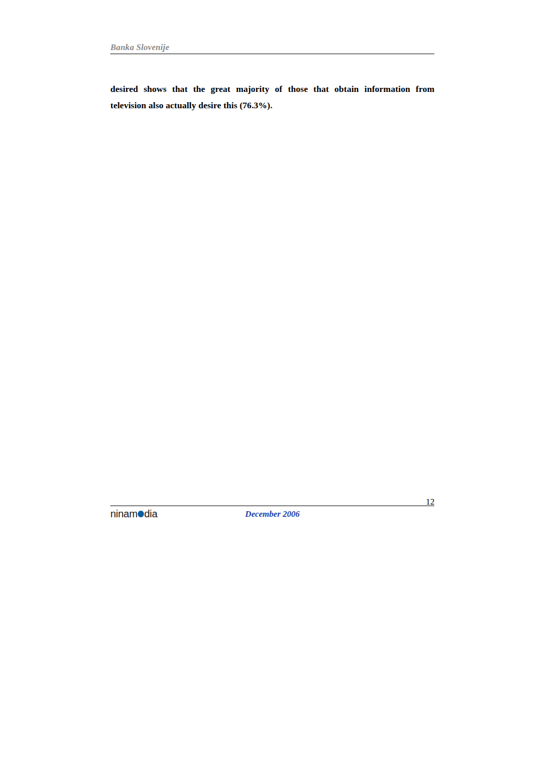Banka Slovenije
desired shows that the great majority of those that obtain information from television also actually desire this (76.3%).
12
ninam dia
December 2006